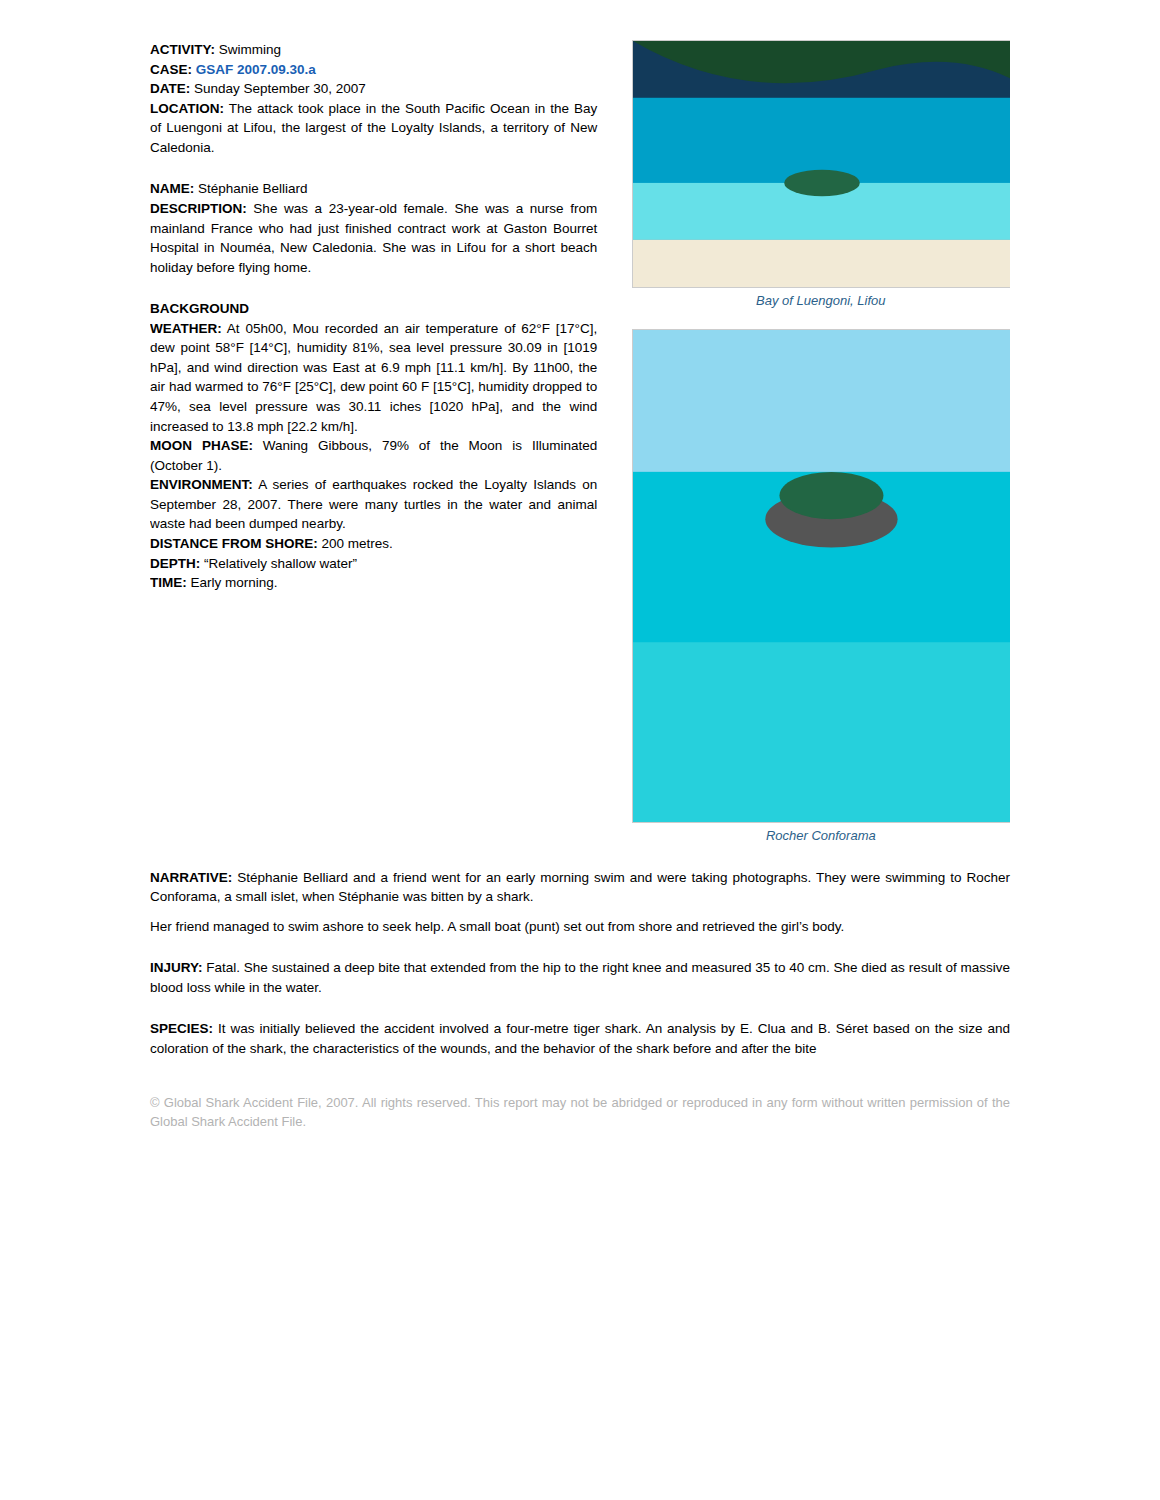Bay of Luengoni, Lifou
Rocher Conforama
©Sébastien Mérion. Tikiwaka.com
ACTIVITY: Swimming
CASE: GSAF 2007.09.30.a
DATE: Sunday September 30, 2007
LOCATION: The attack took place in the South Pacific Ocean in the Bay of Luengoni at Lifou, the largest of the Loyalty Islands, a territory of New Caledonia.
NAME: Stéphanie Belliard
DESCRIPTION: She was a 23-year-old female. She was a nurse from mainland France who had just finished contract work at Gaston Bourret Hospital in Nouméa, New Caledonia. She was in Lifou for a short beach holiday before flying home.
BACKGROUND
WEATHER: At 05h00, Mou recorded an air temperature of 62°F [17°C], dew point 58°F [14°C], humidity 81%, sea level pressure 30.09 in [1019 hPa], and wind direction was East at 6.9 mph [11.1 km/h]. By 11h00, the air had warmed to 76°F [25°C], dew point 60 F [15°C], humidity dropped to 47%, sea level pressure was 30.11 iches [1020 hPa], and the wind increased to 13.8 mph [22.2 km/h].
MOON PHASE: Waning Gibbous, 79% of the Moon is Illuminated (October 1).
ENVIRONMENT: A series of earthquakes rocked the Loyalty Islands on September 28, 2007. There were many turtles in the water and animal waste had been dumped nearby.
DISTANCE FROM SHORE: 200 metres.
DEPTH: “Relatively shallow water”
TIME: Early morning.
NARRATIVE: Stéphanie Belliard and a friend went for an early morning swim and were taking photographs. They were swimming to Rocher Conforama, a small islet, when Stéphanie was bitten by a shark.
Her friend managed to swim ashore to seek help. A small boat (punt) set out from shore and retrieved the girl’s body.
INJURY: Fatal. She sustained a deep bite that extended from the hip to the right knee and measured 35 to 40 cm. She died as result of massive blood loss while in the water.
SPECIES: It was initially believed the accident involved a four-metre tiger shark. An analysis by E. Clua and B. Séret based on the size and coloration of the shark, the characteristics of the wounds, and the behavior of the shark before and after the bite
© Global Shark Accident File, 2007. All rights reserved. This report may not be abridged or reproduced in any form without written permission of the Global Shark Accident File.